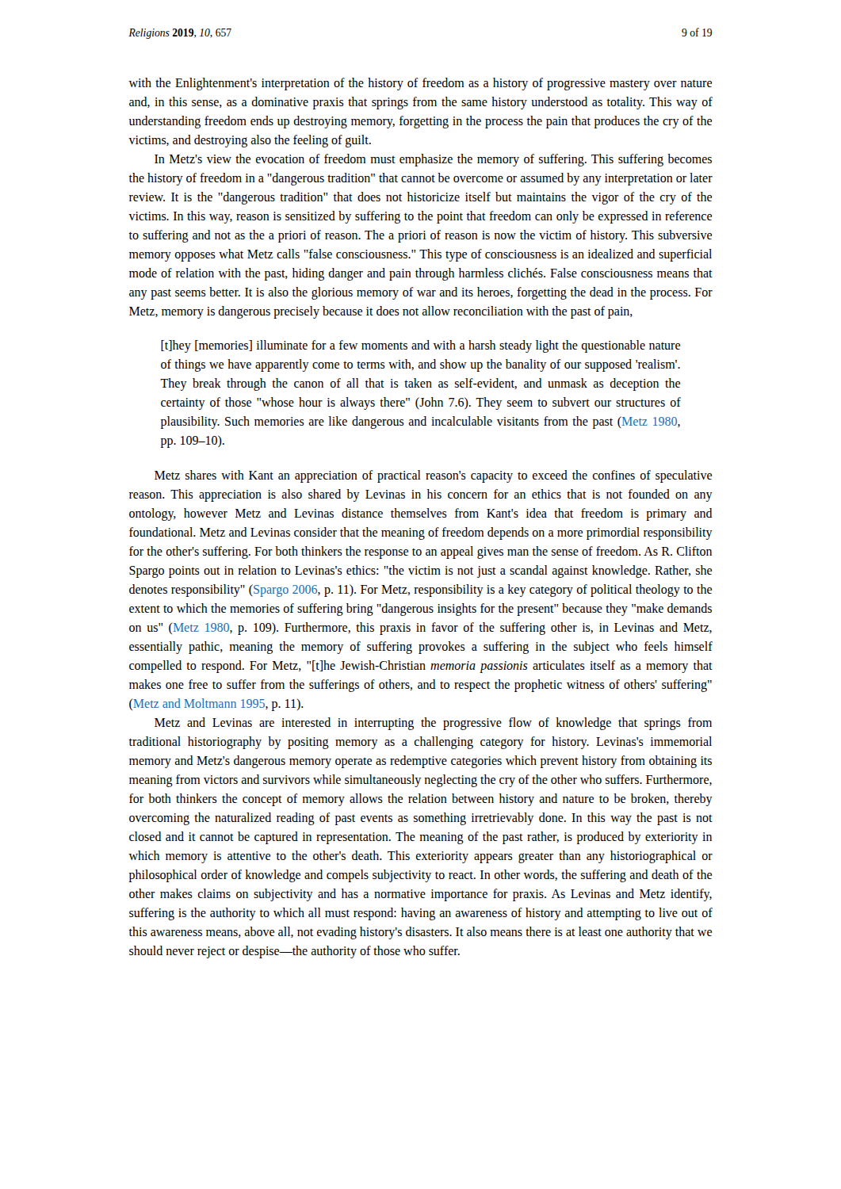Religions 2019, 10, 657 9 of 19
with the Enlightenment's interpretation of the history of freedom as a history of progressive mastery over nature and, in this sense, as a dominative praxis that springs from the same history understood as totality. This way of understanding freedom ends up destroying memory, forgetting in the process the pain that produces the cry of the victims, and destroying also the feeling of guilt.
In Metz's view the evocation of freedom must emphasize the memory of suffering. This suffering becomes the history of freedom in a "dangerous tradition" that cannot be overcome or assumed by any interpretation or later review. It is the "dangerous tradition" that does not historicize itself but maintains the vigor of the cry of the victims. In this way, reason is sensitized by suffering to the point that freedom can only be expressed in reference to suffering and not as the a priori of reason. The a priori of reason is now the victim of history. This subversive memory opposes what Metz calls "false consciousness." This type of consciousness is an idealized and superficial mode of relation with the past, hiding danger and pain through harmless clichés. False consciousness means that any past seems better. It is also the glorious memory of war and its heroes, forgetting the dead in the process. For Metz, memory is dangerous precisely because it does not allow reconciliation with the past of pain,
[t]hey [memories] illuminate for a few moments and with a harsh steady light the questionable nature of things we have apparently come to terms with, and show up the banality of our supposed 'realism'. They break through the canon of all that is taken as self-evident, and unmask as deception the certainty of those "whose hour is always there" (John 7.6). They seem to subvert our structures of plausibility. Such memories are like dangerous and incalculable visitants from the past (Metz 1980, pp. 109–10).
Metz shares with Kant an appreciation of practical reason's capacity to exceed the confines of speculative reason. This appreciation is also shared by Levinas in his concern for an ethics that is not founded on any ontology, however Metz and Levinas distance themselves from Kant's idea that freedom is primary and foundational. Metz and Levinas consider that the meaning of freedom depends on a more primordial responsibility for the other's suffering. For both thinkers the response to an appeal gives man the sense of freedom. As R. Clifton Spargo points out in relation to Levinas's ethics: "the victim is not just a scandal against knowledge. Rather, she denotes responsibility" (Spargo 2006, p. 11). For Metz, responsibility is a key category of political theology to the extent to which the memories of suffering bring "dangerous insights for the present" because they "make demands on us" (Metz 1980, p. 109). Furthermore, this praxis in favor of the suffering other is, in Levinas and Metz, essentially pathic, meaning the memory of suffering provokes a suffering in the subject who feels himself compelled to respond. For Metz, "[t]he Jewish-Christian memoria passionis articulates itself as a memory that makes one free to suffer from the sufferings of others, and to respect the prophetic witness of others' suffering" (Metz and Moltmann 1995, p. 11).
Metz and Levinas are interested in interrupting the progressive flow of knowledge that springs from traditional historiography by positing memory as a challenging category for history. Levinas's immemorial memory and Metz's dangerous memory operate as redemptive categories which prevent history from obtaining its meaning from victors and survivors while simultaneously neglecting the cry of the other who suffers. Furthermore, for both thinkers the concept of memory allows the relation between history and nature to be broken, thereby overcoming the naturalized reading of past events as something irretrievably done. In this way the past is not closed and it cannot be captured in representation. The meaning of the past rather, is produced by exteriority in which memory is attentive to the other's death. This exteriority appears greater than any historiographical or philosophical order of knowledge and compels subjectivity to react. In other words, the suffering and death of the other makes claims on subjectivity and has a normative importance for praxis. As Levinas and Metz identify, suffering is the authority to which all must respond: having an awareness of history and attempting to live out of this awareness means, above all, not evading history's disasters. It also means there is at least one authority that we should never reject or despise—the authority of those who suffer.